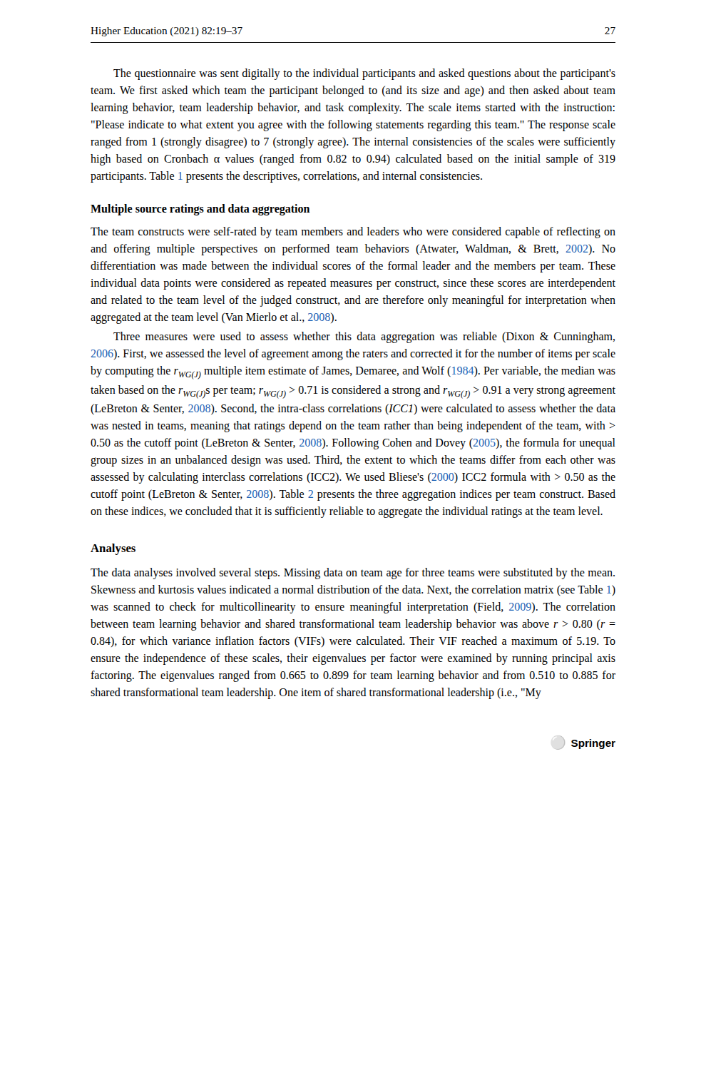Higher Education (2021) 82:19–37 27
The questionnaire was sent digitally to the individual participants and asked questions about the participant's team. We first asked which team the participant belonged to (and its size and age) and then asked about team learning behavior, team leadership behavior, and task complexity. The scale items started with the instruction: "Please indicate to what extent you agree with the following statements regarding this team." The response scale ranged from 1 (strongly disagree) to 7 (strongly agree). The internal consistencies of the scales were sufficiently high based on Cronbach α values (ranged from 0.82 to 0.94) calculated based on the initial sample of 319 participants. Table 1 presents the descriptives, correlations, and internal consistencies.
Multiple source ratings and data aggregation
The team constructs were self-rated by team members and leaders who were considered capable of reflecting on and offering multiple perspectives on performed team behaviors (Atwater, Waldman, & Brett, 2002). No differentiation was made between the individual scores of the formal leader and the members per team. These individual data points were considered as repeated measures per construct, since these scores are interdependent and related to the team level of the judged construct, and are therefore only meaningful for interpretation when aggregated at the team level (Van Mierlo et al., 2008).
Three measures were used to assess whether this data aggregation was reliable (Dixon & Cunningham, 2006). First, we assessed the level of agreement among the raters and corrected it for the number of items per scale by computing the rWG(J) multiple item estimate of James, Demaree, and Wolf (1984). Per variable, the median was taken based on the rWG(J) s per team; rWG(J) > 0.71 is considered a strong and rWG(J) > 0.91 a very strong agreement (LeBreton & Senter, 2008). Second, the intra-class correlations (ICC1) were calculated to assess whether the data was nested in teams, meaning that ratings depend on the team rather than being independent of the team, with > 0.50 as the cutoff point (LeBreton & Senter, 2008). Following Cohen and Dovey (2005), the formula for unequal group sizes in an unbalanced design was used. Third, the extent to which the teams differ from each other was assessed by calculating interclass correlations (ICC2). We used Bliese's (2000) ICC2 formula with > 0.50 as the cutoff point (LeBreton & Senter, 2008). Table 2 presents the three aggregation indices per team construct. Based on these indices, we concluded that it is sufficiently reliable to aggregate the individual ratings at the team level.
Analyses
The data analyses involved several steps. Missing data on team age for three teams were substituted by the mean. Skewness and kurtosis values indicated a normal distribution of the data. Next, the correlation matrix (see Table 1) was scanned to check for multicollinearity to ensure meaningful interpretation (Field, 2009). The correlation between team learning behavior and shared transformational team leadership behavior was above r > 0.80 (r = 0.84), for which variance inflation factors (VIFs) were calculated. Their VIF reached a maximum of 5.19. To ensure the independence of these scales, their eigenvalues per factor were examined by running principal axis factoring. The eigenvalues ranged from 0.665 to 0.899 for team learning behavior and from 0.510 to 0.885 for shared transformational team leadership. One item of shared transformational leadership (i.e., "My
⚪ Springer